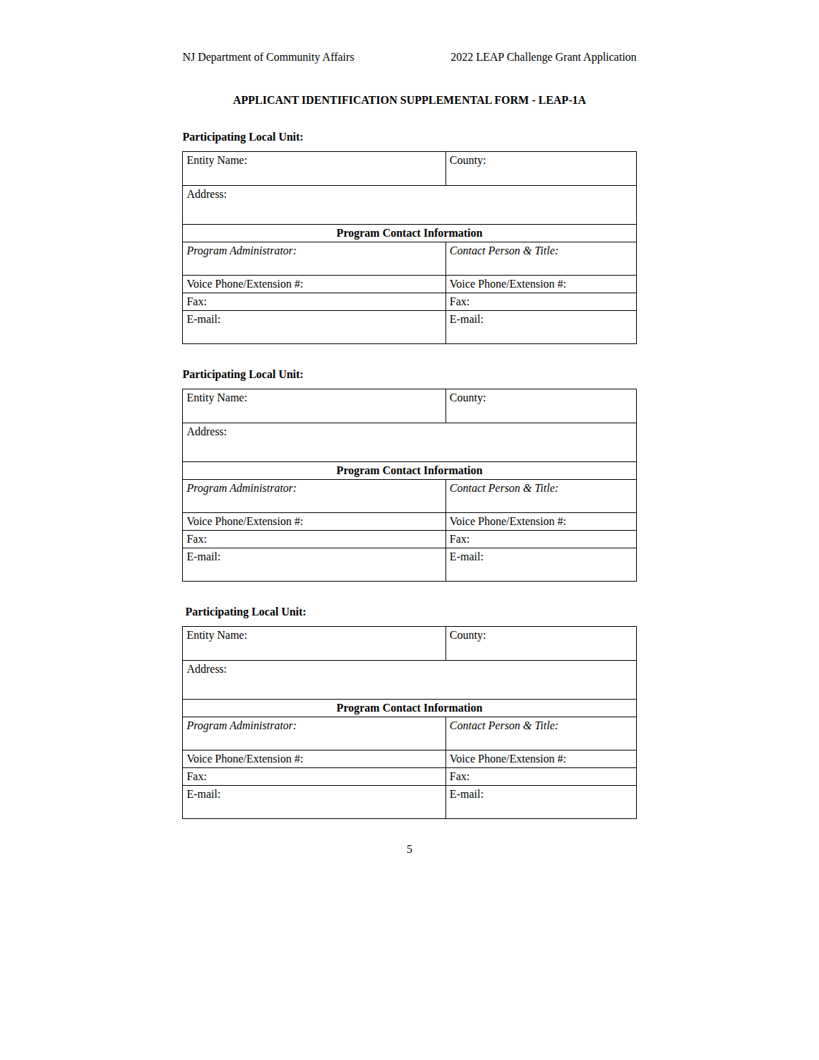NJ Department of Community Affairs 2022 LEAP Challenge Grant Application
APPLICANT IDENTIFICATION SUPPLEMENTAL FORM - LEAP-1A
Participating Local Unit:
| Entity Name: | County: |
| Address: |
| Program Contact Information |
| Program Administrator: | Contact Person & Title: |
| Voice Phone/Extension #: | Voice Phone/Extension #: |
| Fax: | Fax: |
| E-mail: | E-mail: |
Participating Local Unit:
| Entity Name: | County: |
| Address: |
| Program Contact Information |
| Program Administrator: | Contact Person & Title: |
| Voice Phone/Extension #: | Voice Phone/Extension #: |
| Fax: | Fax: |
| E-mail: | E-mail: |
Participating Local Unit:
| Entity Name: | County: |
| Address: |
| Program Contact Information |
| Program Administrator: | Contact Person & Title: |
| Voice Phone/Extension #: | Voice Phone/Extension #: |
| Fax: | Fax: |
| E-mail: | E-mail: |
5